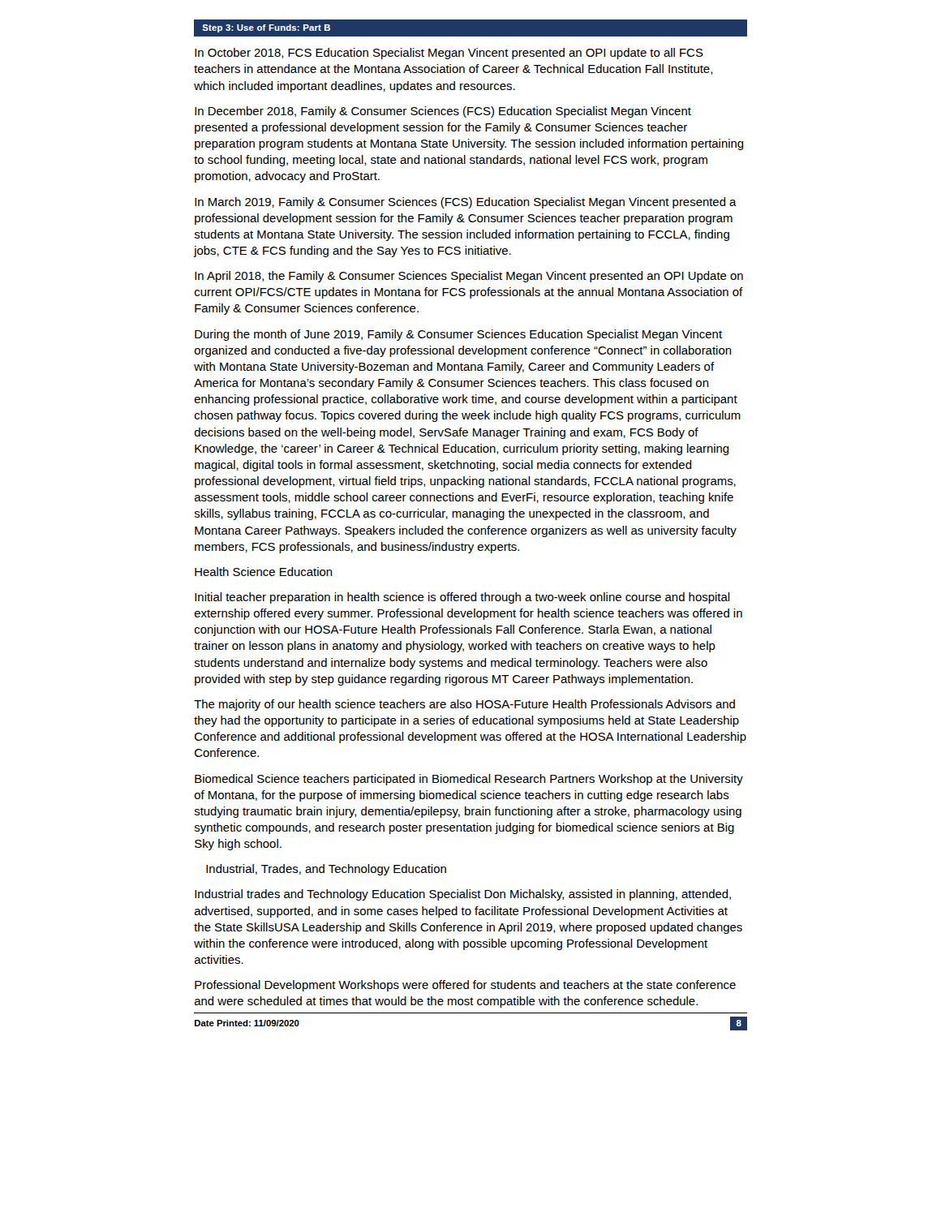Step 3: Use of Funds: Part B
In October 2018, FCS Education Specialist Megan Vincent presented an OPI update to all FCS teachers in attendance at the Montana Association of Career & Technical Education Fall Institute, which included important deadlines, updates and resources.
In December 2018, Family & Consumer Sciences (FCS) Education Specialist Megan Vincent presented a professional development session for the Family & Consumer Sciences teacher preparation program students at Montana State University. The session included information pertaining to school funding, meeting local, state and national standards, national level FCS work, program promotion, advocacy and ProStart.
In March 2019, Family & Consumer Sciences (FCS) Education Specialist Megan Vincent presented a professional development session for the Family & Consumer Sciences teacher preparation program students at Montana State University. The session included information pertaining to FCCLA, finding jobs, CTE & FCS funding and the Say Yes to FCS initiative.
In April 2018, the Family & Consumer Sciences Specialist Megan Vincent presented an OPI Update on current OPI/FCS/CTE updates in Montana for FCS professionals at the annual Montana Association of Family & Consumer Sciences conference.
During the month of June 2019, Family & Consumer Sciences Education Specialist Megan Vincent organized and conducted a five-day professional development conference “Connect” in collaboration with Montana State University-Bozeman and Montana Family, Career and Community Leaders of America for Montana’s secondary Family & Consumer Sciences teachers. This class focused on enhancing professional practice, collaborative work time, and course development within a participant chosen pathway focus. Topics covered during the week include high quality FCS programs, curriculum decisions based on the well-being model, ServSafe Manager Training and exam, FCS Body of Knowledge, the ‘career’ in Career & Technical Education, curriculum priority setting, making learning magical, digital tools in formal assessment, sketchnoting, social media connects for extended professional development, virtual field trips, unpacking national standards, FCCLA national programs, assessment tools, middle school career connections and EverFi, resource exploration, teaching knife skills, syllabus training, FCCLA as co-curricular, managing the unexpected in the classroom, and Montana Career Pathways. Speakers included the conference organizers as well as university faculty members, FCS professionals, and business/industry experts.
Health Science Education
Initial teacher preparation in health science is offered through a two-week online course and hospital externship offered every summer. Professional development for health science teachers was offered in conjunction with our HOSA-Future Health Professionals Fall Conference. Starla Ewan, a national trainer on lesson plans in anatomy and physiology, worked with teachers on creative ways to help students understand and internalize body systems and medical terminology. Teachers were also provided with step by step guidance regarding rigorous MT Career Pathways implementation.
The majority of our health science teachers are also HOSA-Future Health Professionals Advisors and they had the opportunity to participate in a series of educational symposiums held at State Leadership Conference and additional professional development was offered at the HOSA International Leadership Conference.
Biomedical Science teachers participated in Biomedical Research Partners Workshop at the University of Montana, for the purpose of immersing biomedical science teachers in cutting edge research labs studying traumatic brain injury, dementia/epilepsy, brain functioning after a stroke, pharmacology using synthetic compounds, and research poster presentation judging for biomedical science seniors at Big Sky high school.
Industrial, Trades, and Technology Education
Industrial trades and Technology Education Specialist Don Michalsky, assisted in planning, attended, advertised, supported, and in some cases helped to facilitate Professional Development Activities at the State SkillsUSA Leadership and Skills Conference in April 2019, where proposed updated changes within the conference were introduced, along with possible upcoming Professional Development activities.
Professional Development Workshops were offered for students and teachers at the state conference and were scheduled at times that would be the most compatible with the conference schedule.
Date Printed: 11/09/2020
8